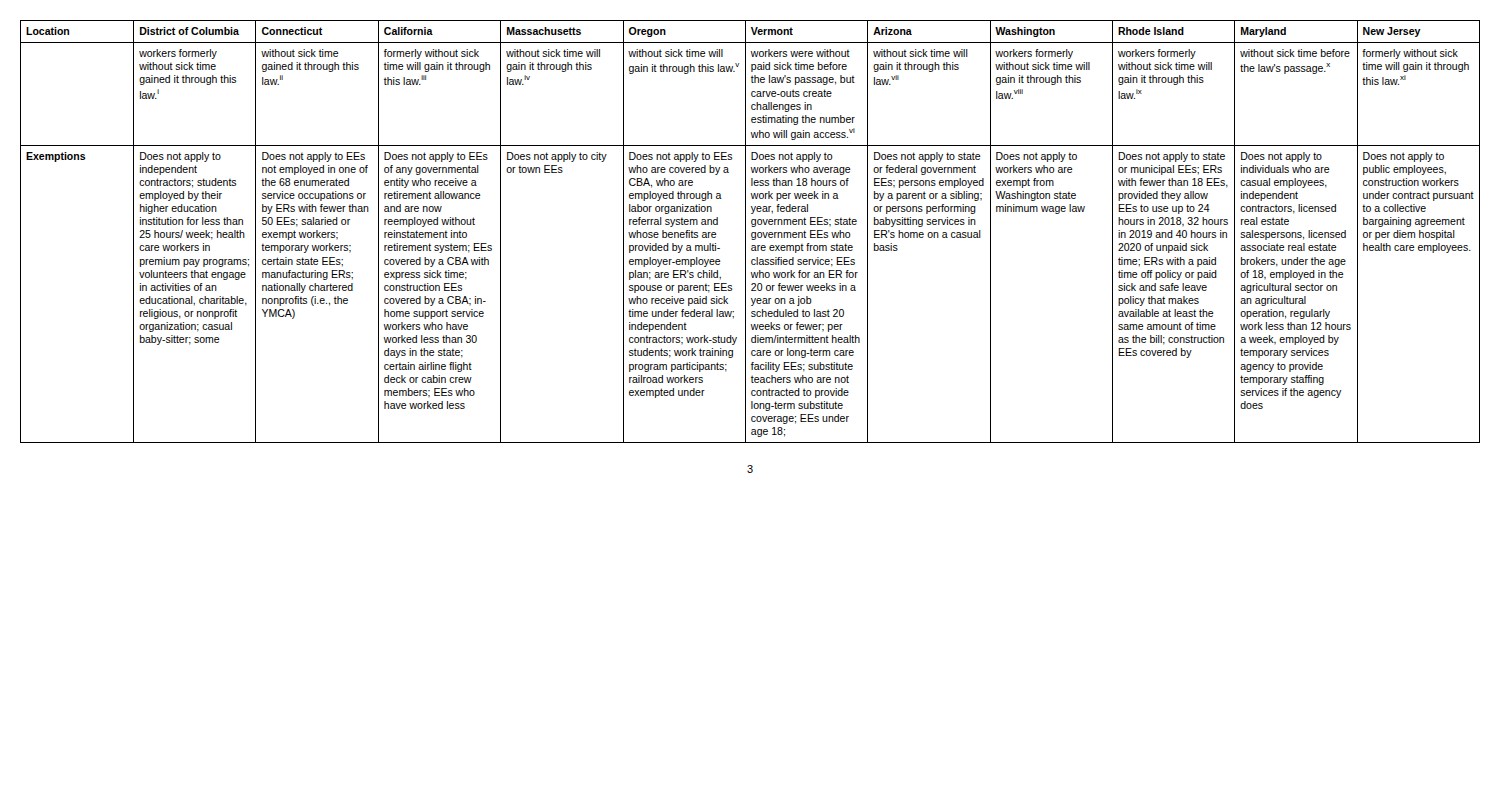| Location | District of Columbia | Connecticut | California | Massachusetts | Oregon | Vermont | Arizona | Washington | Rhode Island | Maryland | New Jersey |
| --- | --- | --- | --- | --- | --- | --- | --- | --- | --- | --- | --- |
| | workers formerly without sick time gained it through this law. i | without sick time gained it through this law. ii | formerly without sick time will gain it through this law. iii | without sick time will gain it through this law. iv | without sick time will gain it through this law. v | workers were without paid sick time before the law's passage, but carve-outs create challenges in estimating the number who will gain access. vi | without sick time will gain it through this law. vii | workers formerly without sick time will gain it through this law. viii | workers formerly without sick time will gain it through this law. ix | without sick time before the law's passage. x | formerly without sick time will gain it through this law. xi |
| Exemptions | Does not apply to independent contractors; students employed by their higher education institution for less than 25 hours/ week; health care workers in premium pay programs; volunteers that engage in activities of an educational, charitable, religious, or nonprofit organization; casual baby-sitter; some | Does not apply to EEs not employed in one of the 68 enumerated service occupations or by ERs with fewer than 50 EEs; salaried or exempt workers; temporary workers; certain state EEs; manufacturing ERs; nationally chartered nonprofits (i.e., the YMCA) | Does not apply to EEs of any governmental entity who receive a retirement allowance and are now reemployed without reinstatement into retirement system; EEs covered by a CBA with express sick time; construction EEs covered by a CBA; in-home support service workers who have worked less than 30 days in the state; certain airline flight deck or cabin crew members; EEs who have worked less | Does not apply to city or town EEs | Does not apply to EEs who are covered by a CBA, who are employed through a labor organization referral system and whose benefits are provided by a multi-employer-employee plan; are ER's child, spouse or parent; EEs who receive paid sick time under federal law; independent contractors; work-study students; work training program participants; railroad workers exempted under | Does not apply to workers who average less than 18 hours of work per week in a year, federal government EEs; state government EEs who are exempt from state classified service; EEs who work for an ER for 20 or fewer weeks in a year on a job scheduled to last 20 weeks or fewer; per diem/intermittent health care or long-term care facility EEs; substitute teachers who are not contracted to provide long-term substitute coverage; EEs under age 18; | Does not apply to state or federal government EEs; persons employed by a parent or a sibling; or persons performing babysitting services in ER's home on a casual basis | Does not apply to workers who are exempt from Washington state minimum wage law | Does not apply to state or municipal EEs; ERs with fewer than 18 EEs, provided they allow EEs to use up to 24 hours in 2018, 32 hours in 2019 and 40 hours in 2020 of unpaid sick time; ERs with a paid time off policy or paid sick and safe leave policy that makes available at least the same amount of time as the bill; construction EEs covered by | Does not apply to individuals who are casual employees, independent contractors, licensed real estate salespersons, licensed associate real estate brokers, under the age of 18, employed in the agricultural sector on an agricultural operation, regularly work less than 12 hours a week, employed by temporary services agency to provide temporary staffing services if the agency does | Does not apply to public employees, construction workers under contract pursuant to a collective bargaining agreement or per diem hospital health care employees. |
3